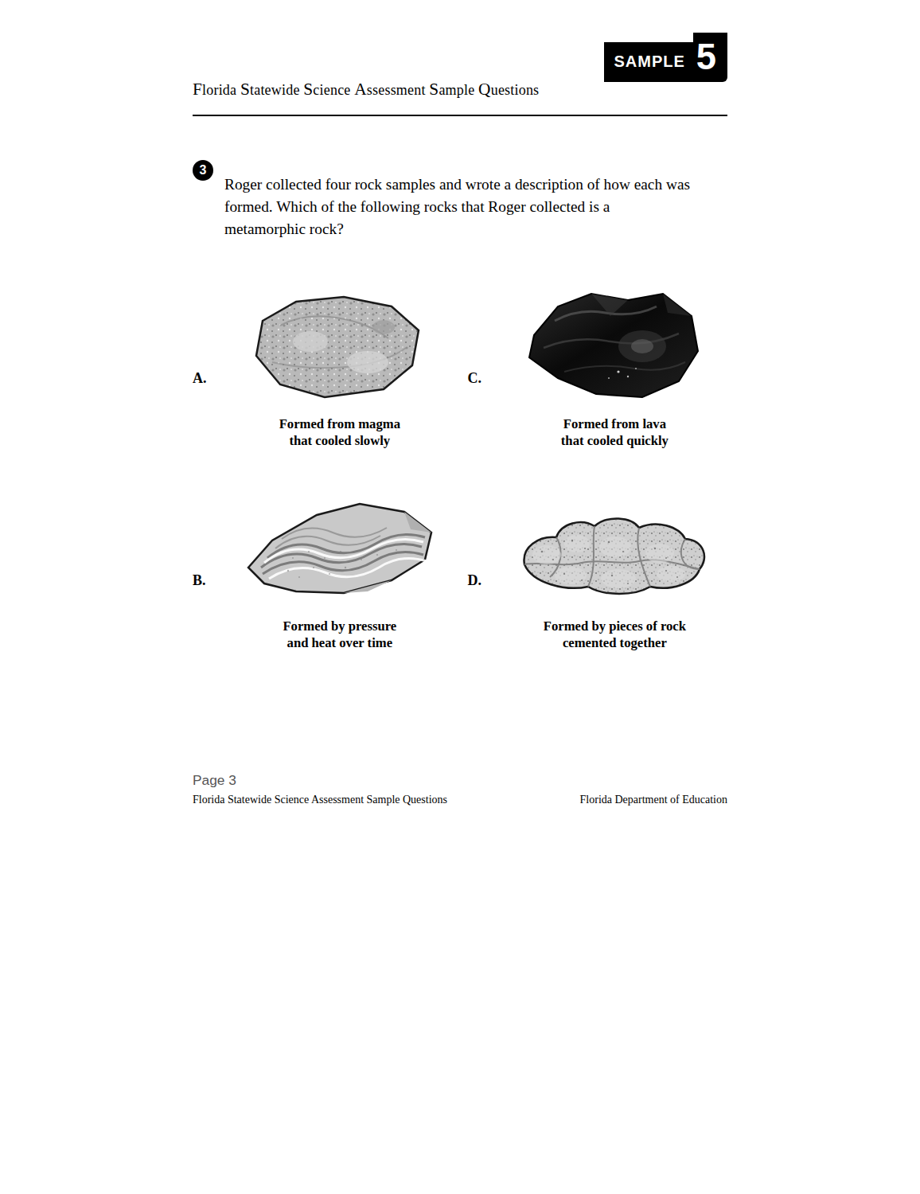Florida Statewide Science Assessment Sample Questions
SAMPLE
5
3
Roger collected four rock samples and wrote a description of how each was formed. Which of the following rocks that Roger collected is a metamorphic rock?
A.
Formed from magma
that cooled slowly
C.
Formed from lava
that cooled quickly
B.
Formed by pressure
and heat over time
D.
Formed by pieces of rock
cemented together
Page 3
Florida Statewide Science Assessment Sample Questions Florida Department of Education